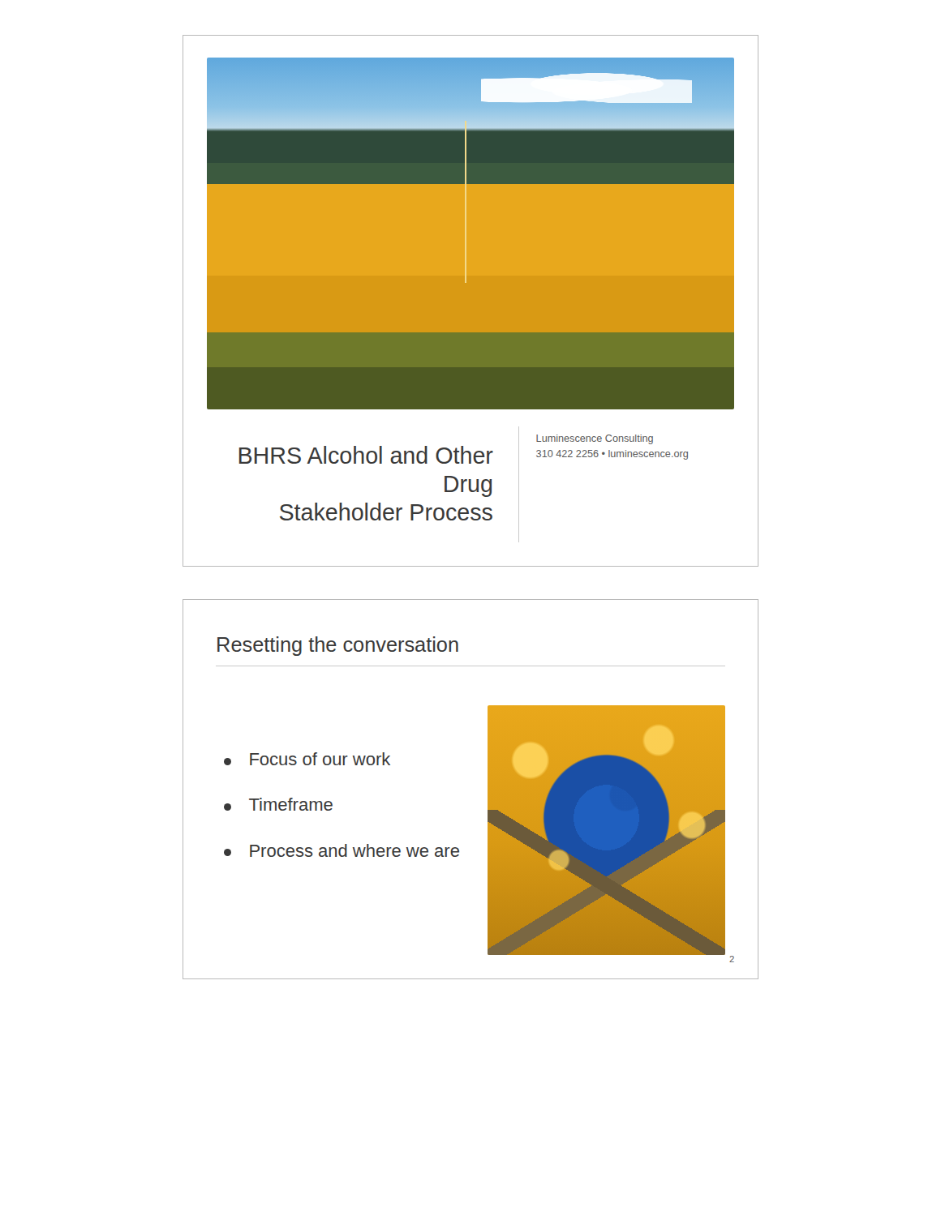BHRS Alcohol and Other Drug
Stakeholder Process
Luminescence Consulting
310 422 2256 • luminescence.org
Resetting the conversation
Focus of our work
Timeframe
Process and where we are
2